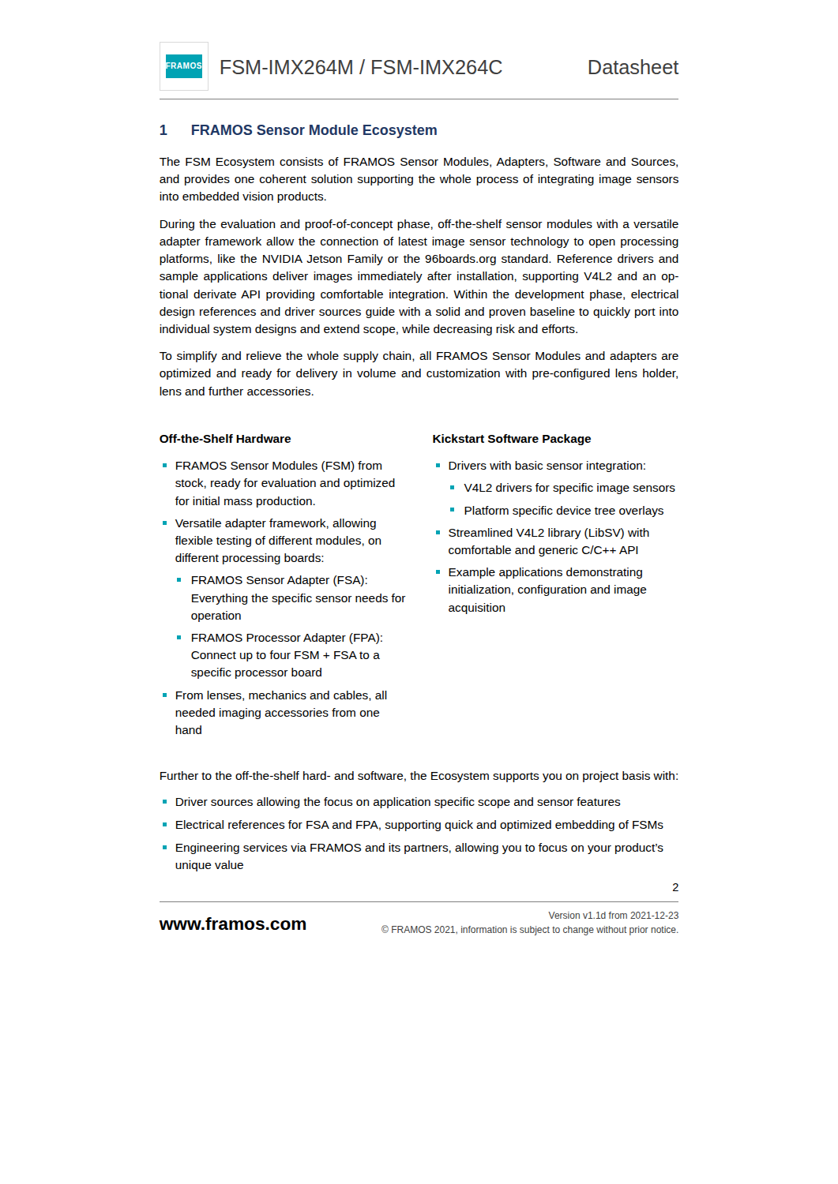FRAMOS
FSM-IMX264M / FSM-IMX264C
Datasheet
1 FRAMOS Sensor Module Ecosystem
The FSM Ecosystem consists of FRAMOS Sensor Modules, Adapters, Software and Sources, and provides one coherent solution supporting the whole process of integrating image sensors into embedded vision products.
During the evaluation and proof-of-concept phase, off-the-shelf sensor modules with a versatile adapter framework allow the connection of latest image sensor technology to open processing platforms, like the NVIDIA Jetson Family or the 96boards.org standard. Reference drivers and sample applications deliver images immediately after installation, supporting V4L2 and an optional derivate API providing comfortable integration. Within the development phase, electrical design references and driver sources guide with a solid and proven baseline to quickly port into individual system designs and extend scope, while decreasing risk and efforts.
To simplify and relieve the whole supply chain, all FRAMOS Sensor Modules and adapters are optimized and ready for delivery in volume and customization with pre-configured lens holder, lens and further accessories.
Off-the-Shelf Hardware
FRAMOS Sensor Modules (FSM) from stock, ready for evaluation and optimized for initial mass production.
Versatile adapter framework, allowing flexible testing of different modules, on different processing boards:
FRAMOS Sensor Adapter (FSA): Everything the specific sensor needs for operation
FRAMOS Processor Adapter (FPA): Connect up to four FSM + FSA to a specific processor board
From lenses, mechanics and cables, all needed imaging accessories from one hand
Kickstart Software Package
Drivers with basic sensor integration:
V4L2 drivers for specific image sensors
Platform specific device tree overlays
Streamlined V4L2 library (LibSV) with comfortable and generic C/C++ API
Example applications demonstrating initialization, configuration and image acquisition
Further to the off-the-shelf hard- and software, the Ecosystem supports you on project basis with:
Driver sources allowing the focus on application specific scope and sensor features
Electrical references for FSA and FPA, supporting quick and optimized embedding of FSMs
Engineering services via FRAMOS and its partners, allowing you to focus on your product’s unique value
2
www.framos.com
Version v1.1d from 2021-12-23
© FRAMOS 2021, information is subject to change without prior notice.